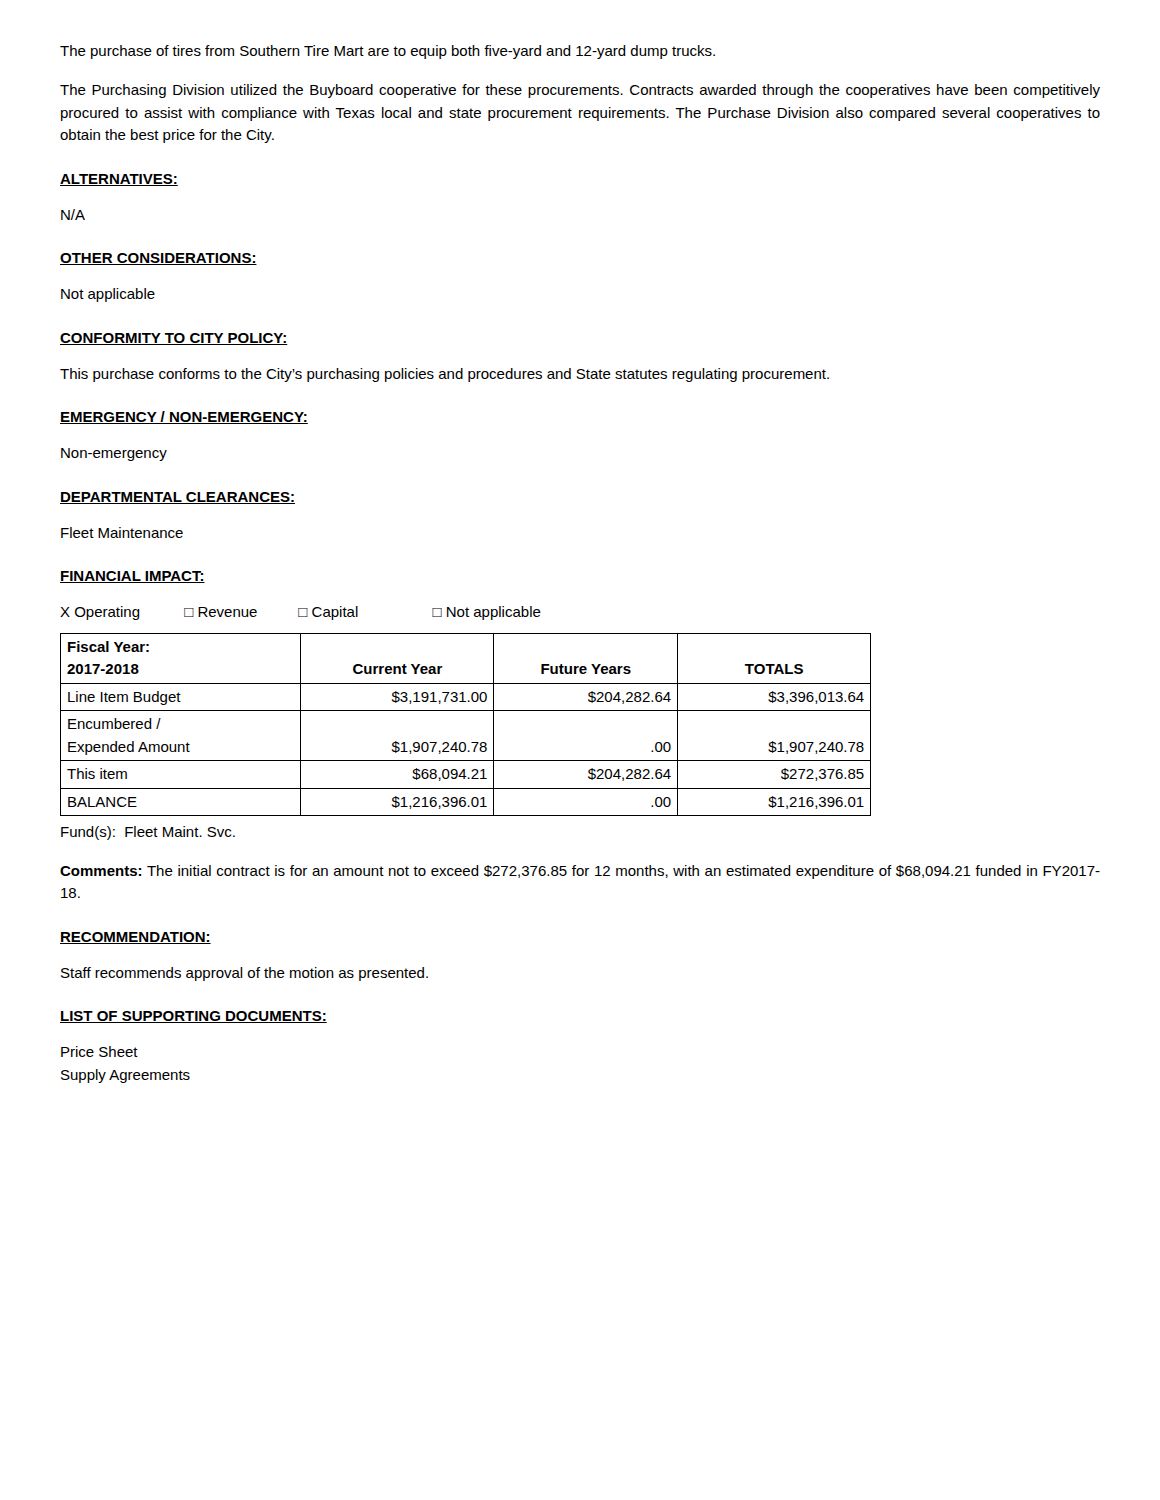The purchase of tires from Southern Tire Mart are to equip both five-yard and 12-yard dump trucks.
The Purchasing Division utilized the Buyboard cooperative for these procurements. Contracts awarded through the cooperatives have been competitively procured to assist with compliance with Texas local and state procurement requirements. The Purchase Division also compared several cooperatives to obtain the best price for the City.
ALTERNATIVES:
N/A
OTHER CONSIDERATIONS:
Not applicable
CONFORMITY TO CITY POLICY:
This purchase conforms to the City’s purchasing policies and procedures and State statutes regulating procurement.
EMERGENCY / NON-EMERGENCY:
Non-emergency
DEPARTMENTAL CLEARANCES:
Fleet Maintenance
FINANCIAL IMPACT:
X Operating □ Revenue □ Capital □ Not applicable
| Fiscal Year: 2017-2018 | Current Year | Future Years | TOTALS |
| Line Item Budget | $3,191,731.00 | $204,282.64 | $3,396,013.64 |
| Encumbered / Expended Amount | $1,907,240.78 | .00 | $1,907,240.78 |
| This item | $68,094.21 | $204,282.64 | $272,376.85 |
| BALANCE | $1,216,396.01 | .00 | $1,216,396.01 |
Fund(s): Fleet Maint. Svc.
Comments: The initial contract is for an amount not to exceed $272,376.85 for 12 months, with an estimated expenditure of $68,094.21 funded in FY2017-18.
RECOMMENDATION:
Staff recommends approval of the motion as presented.
LIST OF SUPPORTING DOCUMENTS:
Price Sheet
Supply Agreements